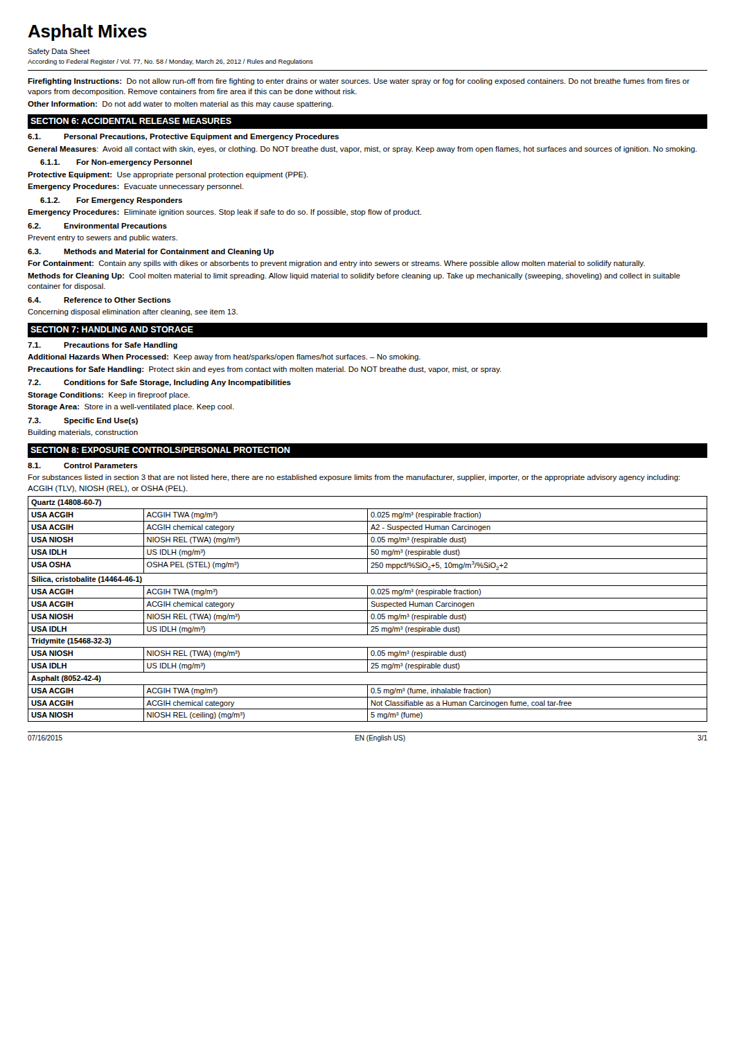Asphalt Mixes
Safety Data Sheet
According to Federal Register / Vol. 77, No. 58 / Monday, March 26, 2012 / Rules and Regulations
Firefighting Instructions: Do not allow run-off from fire fighting to enter drains or water sources. Use water spray or fog for cooling exposed containers. Do not breathe fumes from fires or vapors from decomposition. Remove containers from fire area if this can be done without risk.
Other Information: Do not add water to molten material as this may cause spattering.
SECTION 6: ACCIDENTAL RELEASE MEASURES
6.1. Personal Precautions, Protective Equipment and Emergency Procedures
General Measures: Avoid all contact with skin, eyes, or clothing. Do NOT breathe dust, vapor, mist, or spray. Keep away from open flames, hot surfaces and sources of ignition. No smoking.
6.1.1. For Non-emergency Personnel
Protective Equipment: Use appropriate personal protection equipment (PPE).
Emergency Procedures: Evacuate unnecessary personnel.
6.1.2. For Emergency Responders
Emergency Procedures: Eliminate ignition sources. Stop leak if safe to do so. If possible, stop flow of product.
6.2. Environmental Precautions
Prevent entry to sewers and public waters.
6.3. Methods and Material for Containment and Cleaning Up
For Containment: Contain any spills with dikes or absorbents to prevent migration and entry into sewers or streams. Where possible allow molten material to solidify naturally.
Methods for Cleaning Up: Cool molten material to limit spreading. Allow liquid material to solidify before cleaning up. Take up mechanically (sweeping, shoveling) and collect in suitable container for disposal.
6.4. Reference to Other Sections
Concerning disposal elimination after cleaning, see item 13.
SECTION 7: HANDLING AND STORAGE
7.1. Precautions for Safe Handling
Additional Hazards When Processed: Keep away from heat/sparks/open flames/hot surfaces. – No smoking.
Precautions for Safe Handling: Protect skin and eyes from contact with molten material. Do NOT breathe dust, vapor, mist, or spray.
7.2. Conditions for Safe Storage, Including Any Incompatibilities
Storage Conditions: Keep in fireproof place.
Storage Area: Store in a well-ventilated place. Keep cool.
7.3. Specific End Use(s)
Building materials, construction
SECTION 8: EXPOSURE CONTROLS/PERSONAL PROTECTION
8.1. Control Parameters
For substances listed in section 3 that are not listed here, there are no established exposure limits from the manufacturer, supplier, importer, or the appropriate advisory agency including: ACGIH (TLV), NIOSH (REL), or OSHA (PEL).
| Quartz (14808-60-7) |
| USA ACGIH | ACGIH TWA (mg/m³) | 0.025 mg/m³ (respirable fraction) |
| USA ACGIH | ACGIH chemical category | A2 - Suspected Human Carcinogen |
| USA NIOSH | NIOSH REL (TWA) (mg/m³) | 0.05 mg/m³ (respirable dust) |
| USA IDLH | US IDLH (mg/m³) | 50 mg/m³ (respirable dust) |
| USA OSHA | OSHA PEL (STEL) (mg/m³) | 250 mppcf/%SiO 2 +5, 10mg/m 3 /%SiO 2 +2 |
| Silica, cristobalite (14464-46-1) |
| USA ACGIH | ACGIH TWA (mg/m³) | 0.025 mg/m³ (respirable fraction) |
| USA ACGIH | ACGIH chemical category | Suspected Human Carcinogen |
| USA NIOSH | NIOSH REL (TWA) (mg/m³) | 0.05 mg/m³ (respirable dust) |
| USA IDLH | US IDLH (mg/m³) | 25 mg/m³ (respirable dust) |
| Tridymite (15468-32-3) |
| USA NIOSH | NIOSH REL (TWA) (mg/m³) | 0.05 mg/m³ (respirable dust) |
| USA IDLH | US IDLH (mg/m³) | 25 mg/m³ (respirable dust) |
| Asphalt (8052-42-4) |
| USA ACGIH | ACGIH TWA (mg/m³) | 0.5 mg/m³ (fume, inhalable fraction) |
| USA ACGIH | ACGIH chemical category | Not Classifiable as a Human Carcinogen fume, coal tar-free |
| USA NIOSH | NIOSH REL (ceiling) (mg/m³) | 5 mg/m³ (fume) |
07/16/2015 EN (English US) 3/1